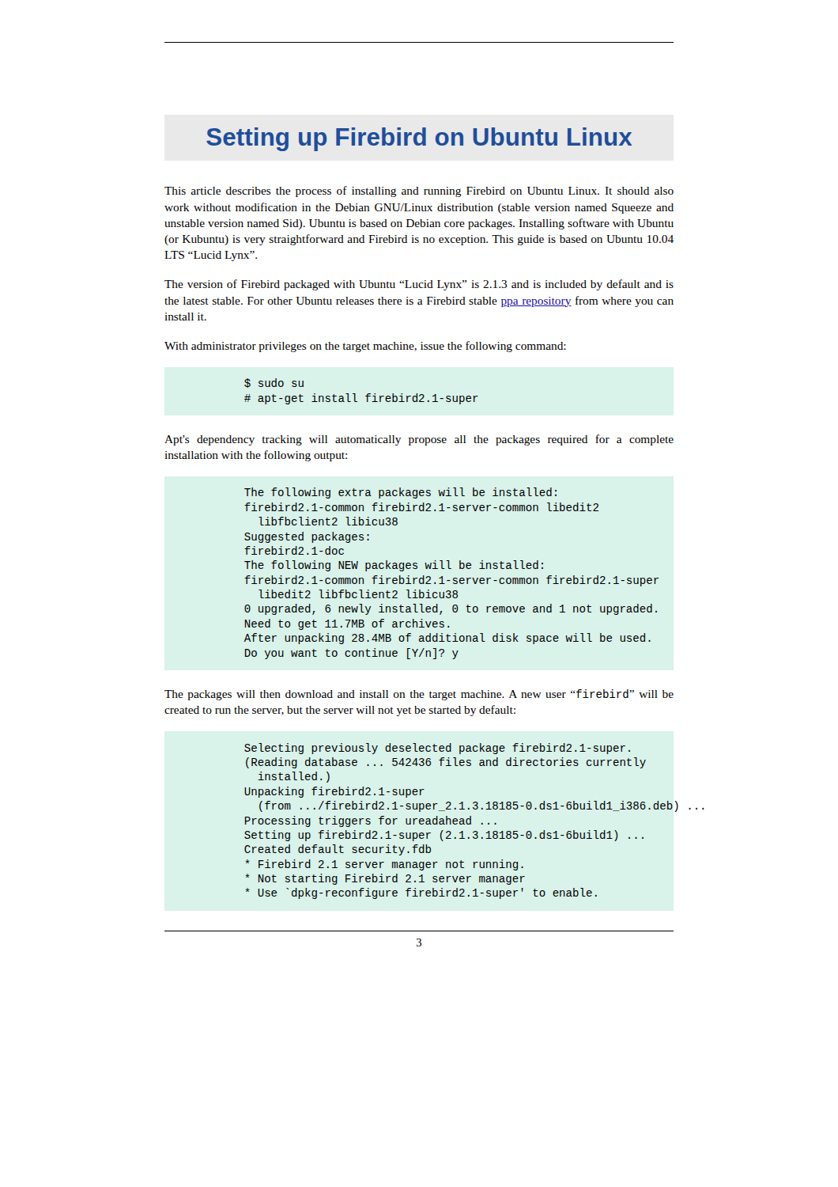Setting up Firebird on Ubuntu Linux
This article describes the process of installing and running Firebird on Ubuntu Linux. It should also work without modification in the Debian GNU/Linux distribution (stable version named Squeeze and unstable version named Sid). Ubuntu is based on Debian core packages. Installing software with Ubuntu (or Kubuntu) is very straightforward and Firebird is no exception. This guide is based on Ubuntu 10.04 LTS “Lucid Lynx”.
The version of Firebird packaged with Ubuntu “Lucid Lynx” is 2.1.3 and is included by default and is the latest stable. For other Ubuntu releases there is a Firebird stable ppa repository from where you can install it.
With administrator privileges on the target machine, issue the following command:
$ sudo su
# apt-get install firebird2.1-super
Apt's dependency tracking will automatically propose all the packages required for a complete installation with the following output:
The following extra packages will be installed:
firebird2.1-common firebird2.1-server-common libedit2
  libfbclient2 libicu38
Suggested packages:
firebird2.1-doc
The following NEW packages will be installed:
firebird2.1-common firebird2.1-server-common firebird2.1-super
  libedit2 libfbclient2 libicu38
0 upgraded, 6 newly installed, 0 to remove and 1 not upgraded.
Need to get 11.7MB of archives.
After unpacking 28.4MB of additional disk space will be used.
Do you want to continue [Y/n]? y
The packages will then download and install on the target machine. A new user “firebird” will be created to run the server, but the server will not yet be started by default:
Selecting previously deselected package firebird2.1-super.
(Reading database ... 542436 files and directories currently
  installed.)
Unpacking firebird2.1-super
  (from .../firebird2.1-super_2.1.3.18185-0.ds1-6build1_i386.deb) ...
Processing triggers for ureadahead ...
Setting up firebird2.1-super (2.1.3.18185-0.ds1-6build1) ...
Created default security.fdb
* Firebird 2.1 server manager not running.
* Not starting Firebird 2.1 server manager
* Use `dpkg-reconfigure firebird2.1-super' to enable.
3